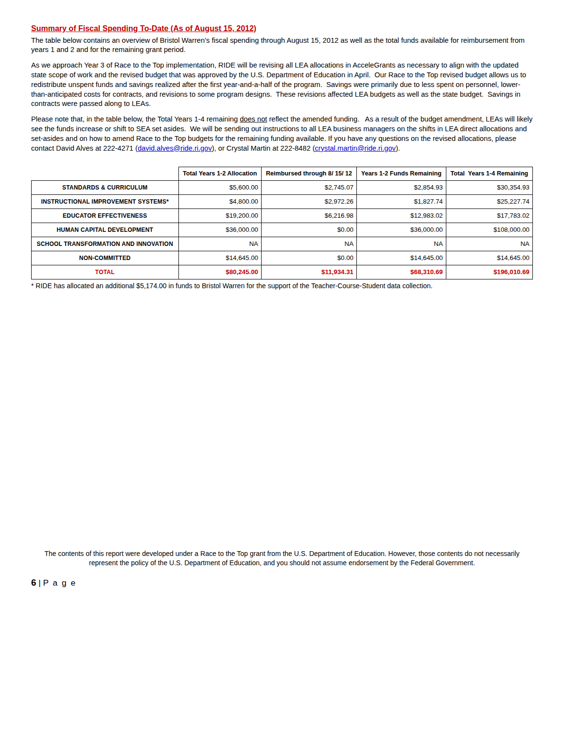Summary of Fiscal Spending To-Date (As of August 15, 2012)
The table below contains an overview of Bristol Warren’s fiscal spending through August 15, 2012 as well as the total funds available for reimbursement from years 1 and 2 and for the remaining grant period.
As we approach Year 3 of Race to the Top implementation, RIDE will be revising all LEA allocations in AcceleGrants as necessary to align with the updated state scope of work and the revised budget that was approved by the U.S. Department of Education in April. Our Race to the Top revised budget allows us to redistribute unspent funds and savings realized after the first year-and-a-half of the program. Savings were primarily due to less spent on personnel, lower-than-anticipated costs for contracts, and revisions to some program designs. These revisions affected LEA budgets as well as the state budget. Savings in contracts were passed along to LEAs.
Please note that, in the table below, the Total Years 1-4 remaining does not reflect the amended funding. As a result of the budget amendment, LEAs will likely see the funds increase or shift to SEA set asides. We will be sending out instructions to all LEA business managers on the shifts in LEA direct allocations and set-asides and on how to amend Race to the Top budgets for the remaining funding available. If you have any questions on the revised allocations, please contact David Alves at 222-4271 (david.alves@ride.ri.gov), or Crystal Martin at 222-8482 (crystal.martin@ride.ri.gov).
| | Total Years 1-2 Allocation | Reimbursed through 8/ 15/ 12 | Years 1-2 Funds Remaining | Total Years 1-4 Remaining |
| --- | --- | --- | --- | --- |
| STANDARDS & CURRICULUM | $5,600.00 | $2,745.07 | $2,854.93 | $30,354.93 |
| INSTRUCTIONAL IMPROVEMENT SYSTEMS* | $4,800.00 | $2,972.26 | $1,827.74 | $25,227.74 |
| EDUCATOR EFFECTIVENESS | $19,200.00 | $6,216.98 | $12,983.02 | $17,783.02 |
| HUMAN CAPITAL DEVELOPMENT | $36,000.00 | $0.00 | $36,000.00 | $108,000.00 |
| SCHOOL TRANSFORMATION AND INNOVATION | NA | NA | NA | NA |
| NON-COMMITTED | $14,645.00 | $0.00 | $14,645.00 | $14,645.00 |
| TOTAL | $80,245.00 | $11,934.31 | $68,310.69 | $196,010.69 |
* RIDE has allocated an additional $5,174.00 in funds to Bristol Warren for the support of the Teacher-Course-Student data collection.
The contents of this report were developed under a Race to the Top grant from the U.S. Department of Education. However, those contents do not necessarily represent the policy of the U.S. Department of Education, and you should not assume endorsement by the Federal Government.
6 | P a g e